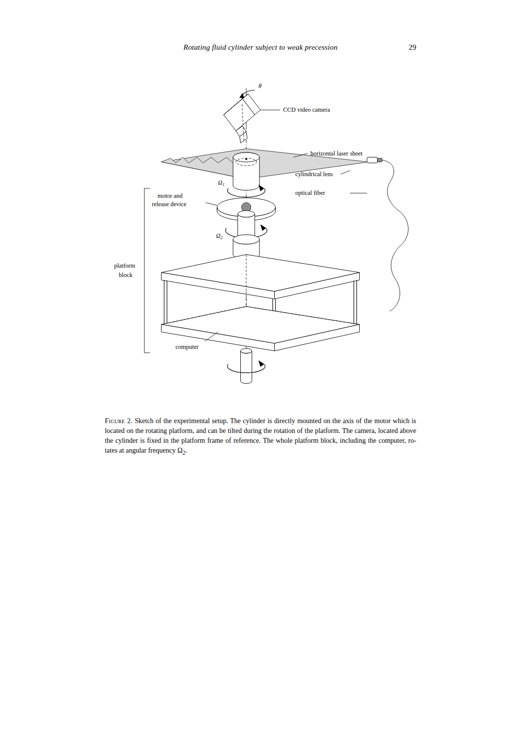Rotating fluid cylinder subject to weak precession 29
Sketch of the experimental setup Perspective line drawing of a rotating platform carrying a motor and a fluid-filled cylinder, illuminated by a horizontal laser sheet produced by a cylindrical lens fed by an optical fiber, and viewed from above by a CCD video camera tilted by an angle theta. A computer sits on a lower shelf of the platform block, which rotates at angular frequency Omega two, while the cylinder rotates at Omega one. θ CCD video camera horizontal laser sheet Ω1 cylindrical lens optical fiber motor and release device Ω2 computer platform block
Figure 2. Sketch of the experimental setup. The cylinder is directly mounted on the axis of the motor which is located on the rotating platform, and can be tilted during the rotation of the platform. The camera, located above the cylinder is fixed in the platform frame of reference. The whole platform block, including the computer, rotates at angular frequency Ω2.